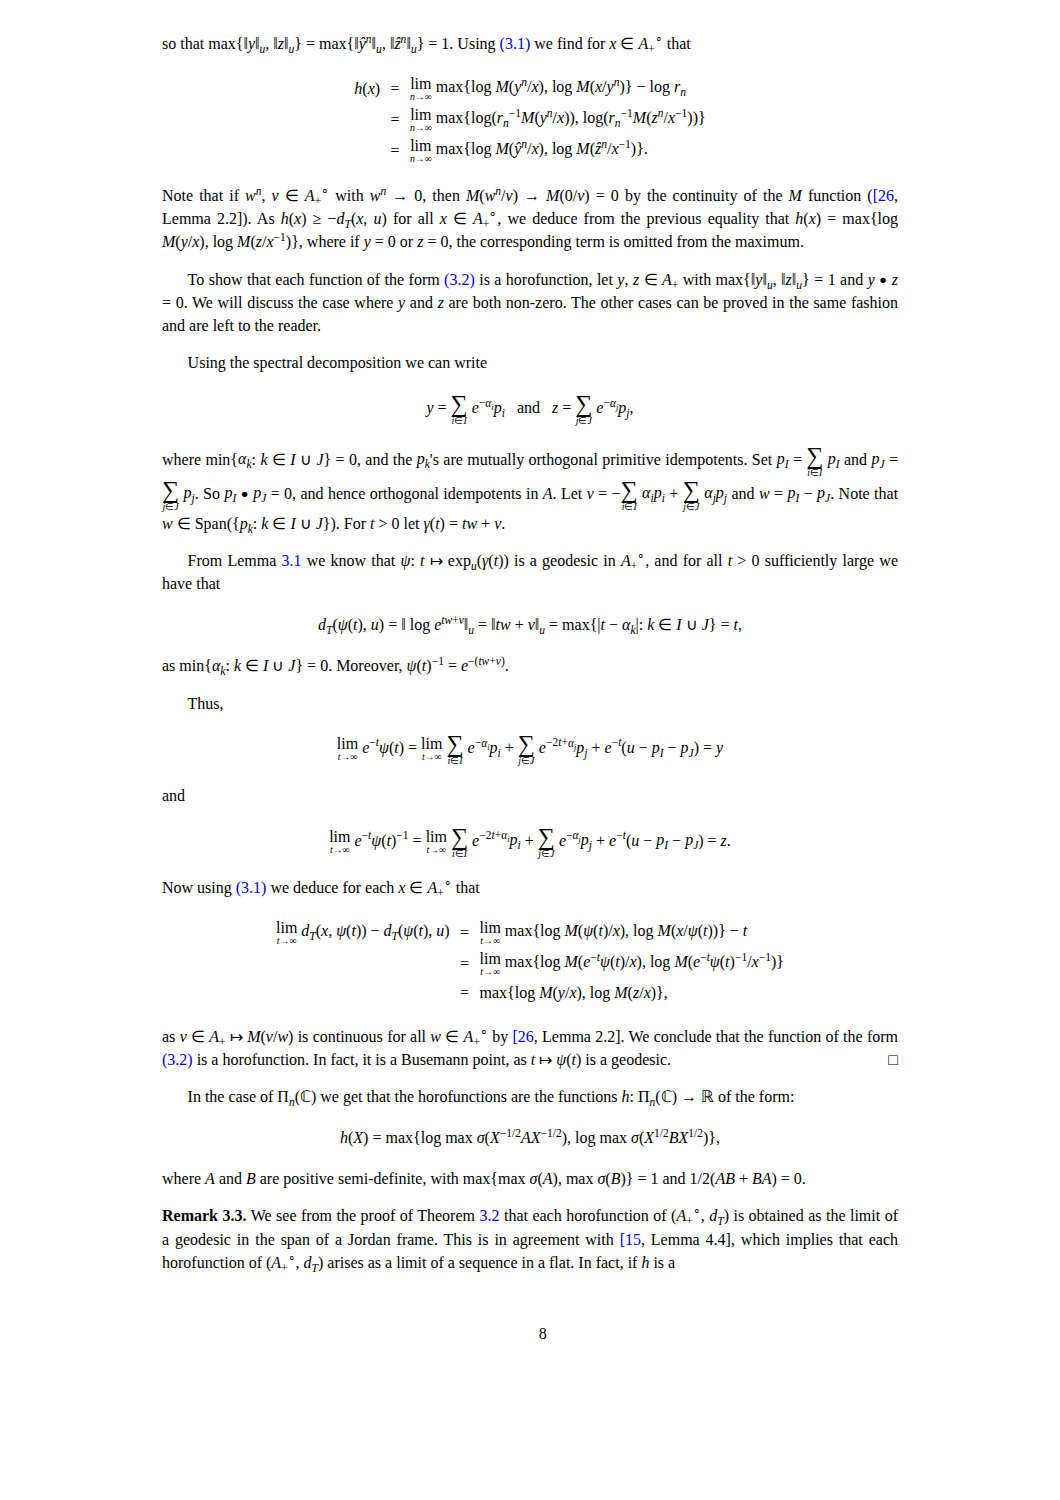so that max{‖y‖u, ‖z‖u} = max{‖ŷn‖u, ‖ẑn‖u} = 1. Using (3.1) we find for x ∈ A+∘ that
| h ( x ) | = | lim n →∞ max{log M ( y n / x ), log M ( x / y n )} − log r n |
| | = | lim n →∞ max{log( r n −1 M ( y n / x )), log( r n −1 M ( z n / x −1 ))} |
| | = | lim n →∞ max{log M ( ŷ n / x ), log M ( ẑ n / x −1 )}. |
Note that if wn, v ∈ A+∘ with wn → 0, then M(wn/v) → M(0/v) = 0 by the continuity of the M function ([26, Lemma 2.2]). As h(x) ≥ −dT(x, u) for all x ∈ A+∘, we deduce from the previous equality that h(x) = max{log M(y/x), log M(z/x−1)}, where if y = 0 or z = 0, the corresponding term is omitted from the maximum.
To show that each function of the form (3.2) is a horofunction, let y, z ∈ A+ with max{‖y‖u, ‖z‖u} = 1 and y ● z = 0. We will discuss the case where y and z are both non-zero. The other cases can be proved in the same fashion and are left to the reader.
Using the spectral decomposition we can write
y = ∑i∈I e−αipi and z = ∑j∈J e−αjpj,
where min{αk: k ∈ I ∪ J} = 0, and the pk's are mutually orthogonal primitive idempotents. Set pI = ∑i∈I pI and pJ = ∑j∈J pj. So pI ● pJ = 0, and hence orthogonal idempotents in A. Let v = −∑i∈I αipi + ∑j∈J αjpj and w = pI − pJ. Note that w ∈ Span({pk: k ∈ I ∪ J}). For t > 0 let γ(t) = tw + v.
From Lemma 3.1 we know that ψ: t ↦ expu(γ(t)) is a geodesic in A+∘, and for all t > 0 sufficiently large we have that
dT(ψ(t), u) = ‖ log etw+v‖u = ‖tw + v‖u = max{|t − αk|: k ∈ I ∪ J} = t,
as min{αk: k ∈ I ∪ J} = 0. Moreover, ψ(t)−1 = e−(tw+v).
Thus,
lim t→∞ e−tψ(t) = lim t→∞ ∑i∈I e−αipi + ∑j∈J e−2t+αjpj + e−t(u − pI − pJ) = y
and
lim t→∞ e−tψ(t)−1 = lim t→∞ ∑i∈I e−2t+αipi + ∑j∈J e−αjpj + e−t(u − pI − pJ) = z.
Now using (3.1) we deduce for each x ∈ A+∘ that
| lim t →∞ d T ( x , ψ ( t )) − d T ( ψ ( t ), u ) | = | lim t →∞ max{log M ( ψ ( t )/ x ), log M ( x / ψ ( t ))} − t |
| | = | lim t →∞ max{log M ( e − t ψ ( t )/ x ), log M ( e − t ψ ( t ) −1 / x −1 )} |
| | = | max{log M ( y / x ), log M ( z / x )}, |
as v ∈ A+ ↦ M(v/w) is continuous for all w ∈ A+∘ by [26, Lemma 2.2]. We conclude that the function of the form (3.2) is a horofunction. In fact, it is a Busemann point, as t ↦ ψ(t) is a geodesic. □
In the case of Πn(ℂ) we get that the horofunctions are the functions h: Πn(ℂ) → ℝ of the form:
h(X) = max{log max σ(X−1/2AX−1/2), log max σ(X1/2BX1/2)},
where A and B are positive semi-definite, with max{max σ(A), max σ(B)} = 1 and 1/2(AB + BA) = 0.
Remark 3.3. We see from the proof of Theorem 3.2 that each horofunction of (A+∘, dT) is obtained as the limit of a geodesic in the span of a Jordan frame. This is in agreement with [15, Lemma 4.4], which implies that each horofunction of (A+∘, dT) arises as a limit of a sequence in a flat. In fact, if h is a
8